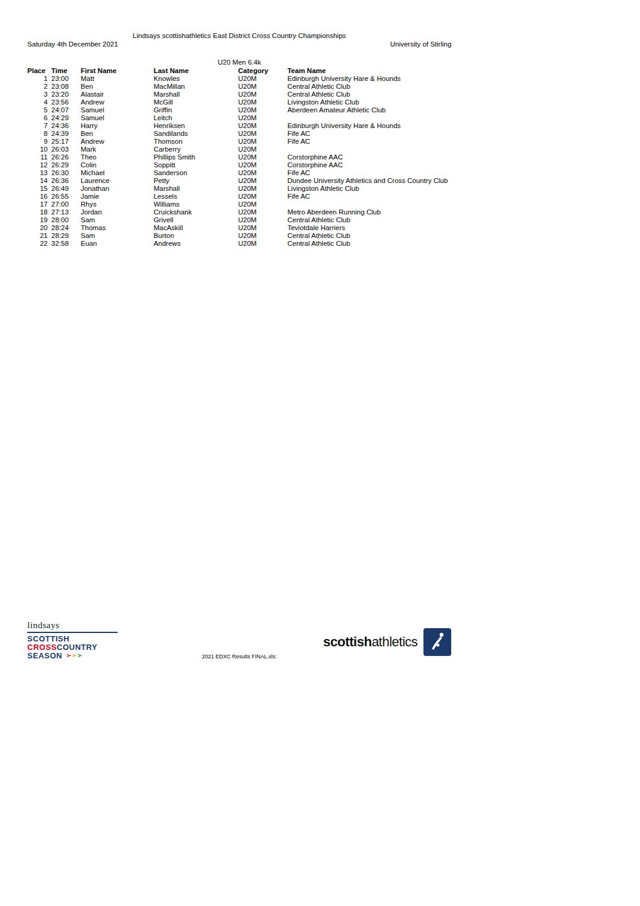Lindsays scottishathletics East District Cross Country Championships
Saturday 4th December 2021
University of Stirling
U20 Men 6.4k
| Place | Time | First Name | Last Name | Category | Team Name |
| --- | --- | --- | --- | --- | --- |
| 1 | 23:00 | Matt | Knowles | U20M | Edinburgh University Hare & Hounds |
| 2 | 23:08 | Ben | MacMillan | U20M | Central Athletic Club |
| 3 | 23:20 | Alastair | Marshall | U20M | Central Athletic Club |
| 4 | 23:56 | Andrew | McGill | U20M | Livingston Athletic Club |
| 5 | 24:07 | Samuel | Griffin | U20M | Aberdeen Amateur Athletic Club |
| 6 | 24:29 | Samuel | Leitch | U20M | |
| 7 | 24:36 | Harry | Henriksen | U20M | Edinburgh University Hare & Hounds |
| 8 | 24:39 | Ben | Sandilands | U20M | Fife AC |
| 9 | 25:17 | Andrew | Thomson | U20M | Fife AC |
| 10 | 26:03 | Mark | Carberry | U20M | |
| 11 | 26:26 | Theo | Phillips Smith | U20M | Corstorphine AAC |
| 12 | 26:29 | Colin | Soppitt | U20M | Corstorphine AAC |
| 13 | 26:30 | Michael | Sanderson | U20M | Fife AC |
| 14 | 26:36 | Laurence | Petty | U20M | Dundee University Athletics and Cross Country Club |
| 15 | 26:49 | Jonathan | Marshall | U20M | Livingston Athletic Club |
| 16 | 26:55 | Jamie | Lessels | U20M | Fife AC |
| 17 | 27:00 | Rhys | Williams | U20M | |
| 18 | 27:13 | Jordan | Cruickshank | U20M | Metro Aberdeen Running Club |
| 19 | 28:00 | Sam | Grivell | U20M | Central Athletic Club |
| 20 | 28:24 | Thomas | MacAskill | U20M | Teviotdale Harriers |
| 21 | 28:29 | Sam | Burton | U20M | Central Athletic Club |
| 22 | 32:58 | Euan | Andrews | U20M | Central Athletic Club |
lindsays
SCOTTISH
CROSS COUNTRY
SEASON ➢➢➢
2021 EDXC Results FINAL.xls:
scottish athletics